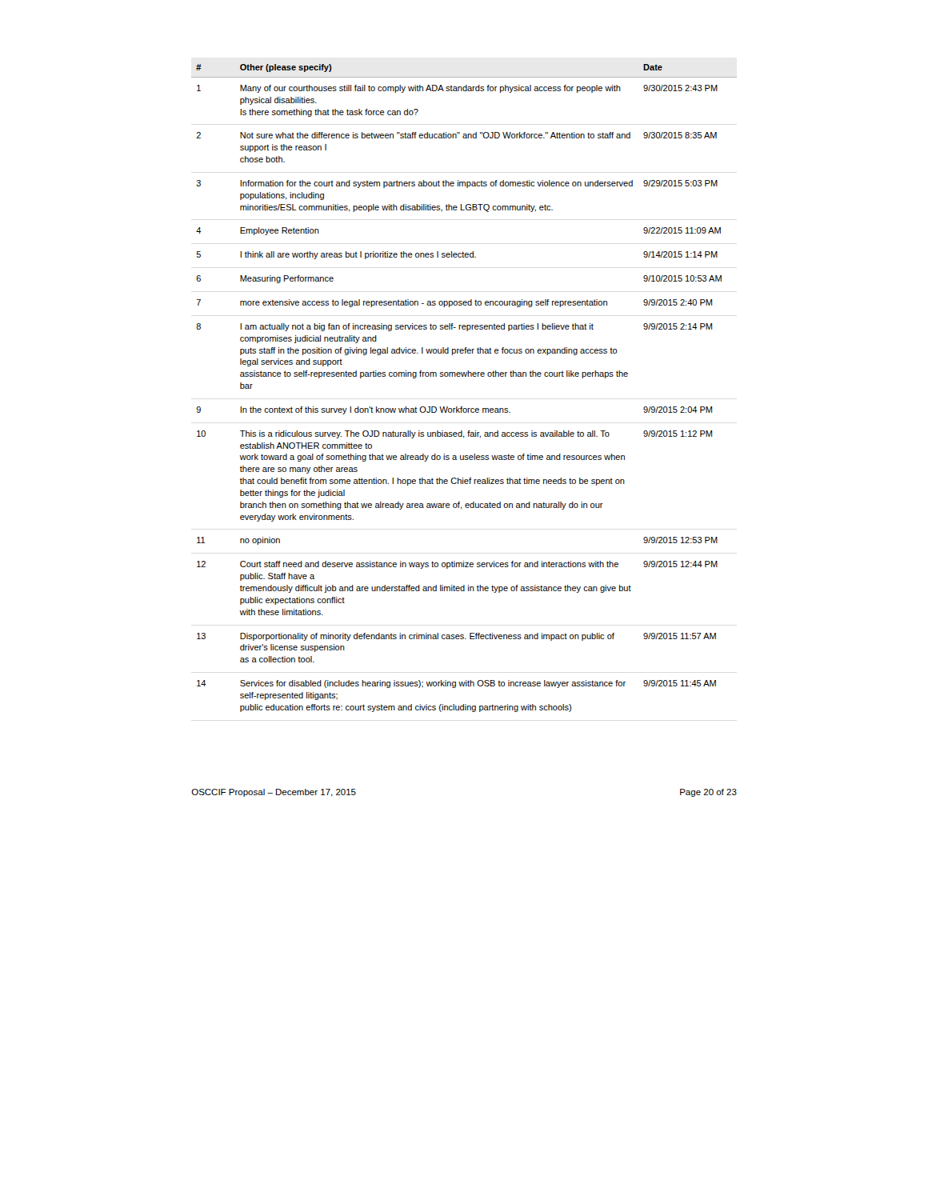| # | Other (please specify) | Date |
| --- | --- | --- |
| 1 | Many of our courthouses still fail to comply with ADA standards for physical access for people with physical disabilities. Is there something that the task force can do? | 9/30/2015 2:43 PM |
| 2 | Not sure what the difference is between "staff education" and "OJD Workforce." Attention to staff and support is the reason I chose both. | 9/30/2015 8:35 AM |
| 3 | Information for the court and system partners about the impacts of domestic violence on underserved populations, including minorities/ESL communities, people with disabilities, the LGBTQ community, etc. | 9/29/2015 5:03 PM |
| 4 | Employee Retention | 9/22/2015 11:09 AM |
| 5 | I think all are worthy areas but I prioritize the ones I selected. | 9/14/2015 1:14 PM |
| 6 | Measuring Performance | 9/10/2015 10:53 AM |
| 7 | more extensive access to legal representation - as opposed to encouraging self representation | 9/9/2015 2:40 PM |
| 8 | I am actually not a big fan of increasing services to self- represented parties I believe that it compromises judicial neutrality and puts staff in the position of giving legal advice. I would prefer that e focus on expanding access to legal services and support assistance to self-represented parties coming from somewhere other than the court like perhaps the bar | 9/9/2015 2:14 PM |
| 9 | In the context of this survey I don't know what OJD Workforce means. | 9/9/2015 2:04 PM |
| 10 | This is a ridiculous survey. The OJD naturally is unbiased, fair, and access is available to all. To establish ANOTHER committee to work toward a goal of something that we already do is a useless waste of time and resources when there are so many other areas that could benefit from some attention. I hope that the Chief realizes that time needs to be spent on better things for the judicial branch then on something that we already area aware of, educated on and naturally do in our everyday work environments. | 9/9/2015 1:12 PM |
| 11 | no opinion | 9/9/2015 12:53 PM |
| 12 | Court staff need and deserve assistance in ways to optimize services for and interactions with the public. Staff have a tremendously difficult job and are understaffed and limited in the type of assistance they can give but public expectations conflict with these limitations. | 9/9/2015 12:44 PM |
| 13 | Disporportionality of minority defendants in criminal cases. Effectiveness and impact on public of driver's license suspension as a collection tool. | 9/9/2015 11:57 AM |
| 14 | Services for disabled (includes hearing issues); working with OSB to increase lawyer assistance for self-represented litigants; public education efforts re: court system and civics (including partnering with schools) | 9/9/2015 11:45 AM |
OSCCIF Proposal – December 17, 2015
Page 20 of 23